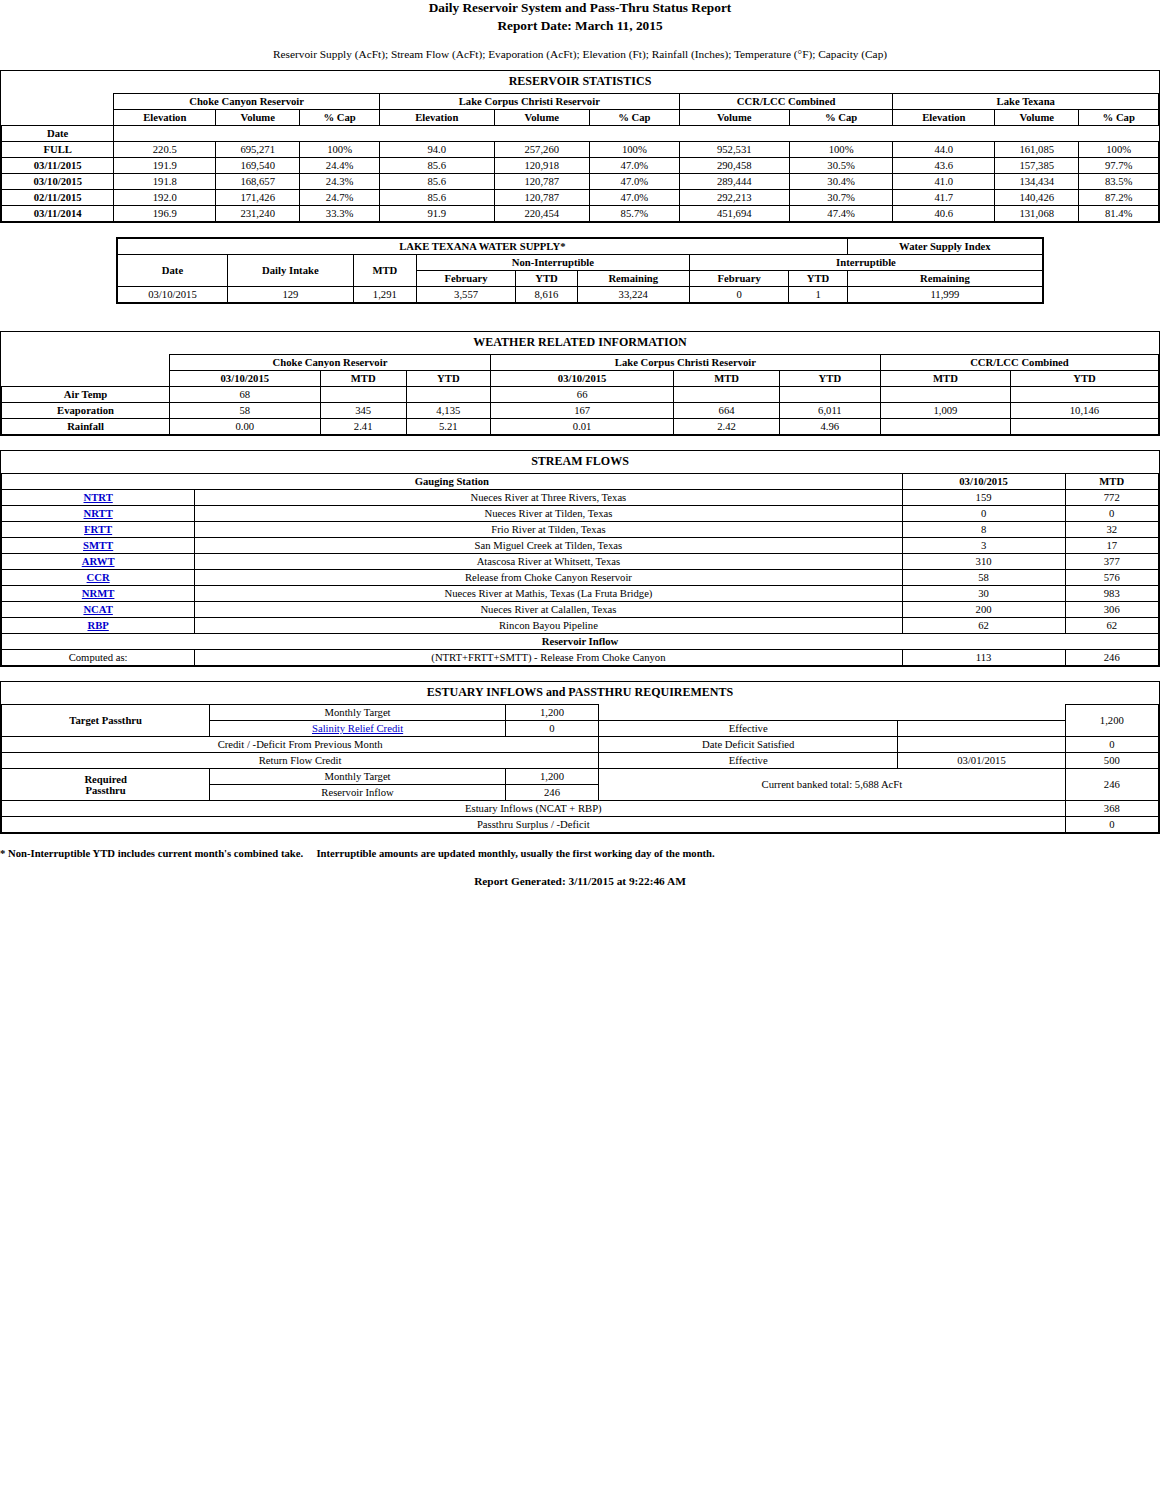Daily Reservoir System and Pass-Thru Status Report
Report Date: March 11, 2015
Reservoir Supply (AcFt); Stream Flow (AcFt); Evaporation (AcFt); Elevation (Ft); Rainfall (Inches); Temperature (°F); Capacity (Cap)
| RESERVOIR STATISTICS / / Choke Canyon Reservoir / Lake Corpus Christi Reservoir / CCR/LCC Combined / Lake Texana / / --- / --- / --- / --- / --- / / Elevation / Volume / % Cap / Elevation / Volume / % Cap / Volume / % Cap / Elevation / Volume / % Cap / / Date / / / FULL / 220.5 / 695,271 / 100% / 94.0 / 257,260 / 100% / 952,531 / 100% / 44.0 / 161,085 / 100% / / 03/11/2015 / 191.9 / 169,540 / 24.4% / 85.6 / 120,918 / 47.0% / 290,458 / 30.5% / 43.6 / 157,385 / 97.7% / / 03/10/2015 / 191.8 / 168,657 / 24.3% / 85.6 / 120,787 / 47.0% / 289,444 / 30.4% / 41.0 / 134,434 / 83.5% / / 02/11/2015 / 192.0 / 171,426 / 24.7% / 85.6 / 120,787 / 47.0% / 292,213 / 30.7% / 41.7 / 140,426 / 87.2% / / 03/11/2014 / 196.9 / 231,240 / 33.3% / 91.9 / 220,454 / 85.7% / 451,694 / 47.4% / 40.6 / 131,068 / 81.4% / |
| / LAKE TEXANA WATER SUPPLY* / Water Supply Index / / --- / --- / / Date / Daily Intake / MTD / Non-Interruptible / Interruptible / / February / YTD / Remaining / February / YTD / Remaining / / 03/10/2015 / 129 / 1,291 / 3,557 / 8,616 / 33,224 / 0 / 1 / 11,999 / |
| WEATHER RELATED INFORMATION / / Choke Canyon Reservoir / Lake Corpus Christi Reservoir / CCR/LCC Combined / / --- / --- / --- / --- / / / 03/10/2015 / MTD / YTD / 03/10/2015 / MTD / YTD / MTD / YTD / / Air Temp / 68 / / / 66 / / / / / / Evaporation / 58 / 345 / 4,135 / 167 / 664 / 6,011 / 1,009 / 10,146 / / Rainfall / 0.00 / 2.41 / 5.21 / 0.01 / 2.42 / 4.96 / / / |
| STREAM FLOWS / Gauging Station / 03/10/2015 / MTD / / --- / --- / --- / / NTRT / Nueces River at Three Rivers, Texas / 159 / 772 / / NRTT / Nueces River at Tilden, Texas / 0 / 0 / / FRTT / Frio River at Tilden, Texas / 8 / 32 / / SMTT / San Miguel Creek at Tilden, Texas / 3 / 17 / / ARWT / Atascosa River at Whitsett, Texas / 310 / 377 / / CCR / Release from Choke Canyon Reservoir / 58 / 576 / / NRMT / Nueces River at Mathis, Texas (La Fruta Bridge) / 30 / 983 / / NCAT / Nueces River at Calallen, Texas / 200 / 306 / / RBP / Rincon Bayou Pipeline / 62 / 62 / / Reservoir Inflow / / Computed as: / (NTRT+FRTT+SMTT) - Release From Choke Canyon / 113 / 246 / |
| ESTUARY INFLOWS and PASSTHRU REQUIREMENTS / Target Passthru / Monthly Target / 1,200 / / 1,200 / / Salinity Relief Credit / 0 / Effective / / / Credit / -Deficit From Previous Month / Date Deficit Satisfied / / 0 / / Return Flow Credit / Effective / 03/01/2015 / 500 / / Required Passthru / Monthly Target / 1,200 / Current banked total: 5,688 AcFt / 246 / / Reservoir Inflow / 246 / / Estuary Inflows (NCAT + RBP) / 368 / / Passthru Surplus / -Deficit / 0 / |
* Non-Interruptible YTD includes current month's combined take. Interruptible amounts are updated monthly, usually the first working day of the month.
Report Generated: 3/11/2015 at 9:22:46 AM
47.9%